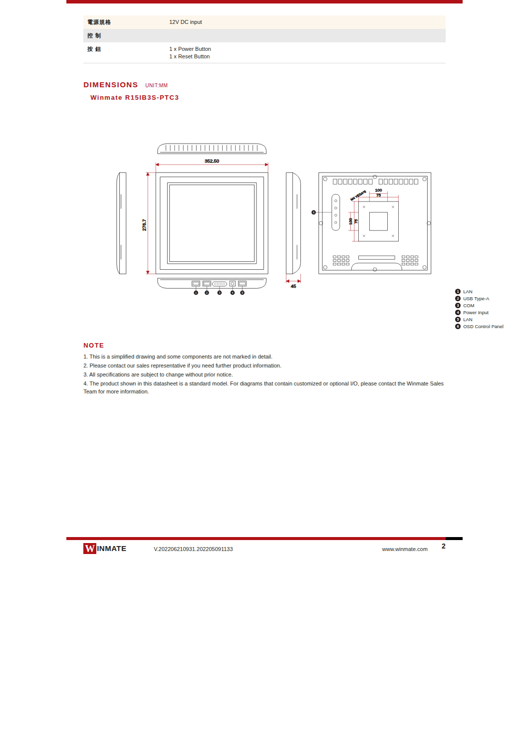| 電源規格 | 12V DC input |
| 控 制 | |
| 按 鈕 | 1 x Power Button 1 x Reset Button |
DIMENSIONS
UNIT:MM
Winmate R15IB3S-PTC3
352.50 276.7 1 2 3 4 5 45 100 75 100 75 M4 VESA*8 6
1 LAN
2 USB Type-A
3 COM
4 Power Input
5 LAN
6 OSD Control Panel
NOTE
1. This is a simplified drawing and some components are not marked in detail.
2. Please contact our sales representative if you need further product information.
3. All specifications are subject to change without prior notice.
4. The product shown in this datasheet is a standard model. For diagrams that contain customized or optional I/O, please contact the Winmate Sales Team for more information.
WINMATE
V.202206210931.202205091133
www.winmate.com
2